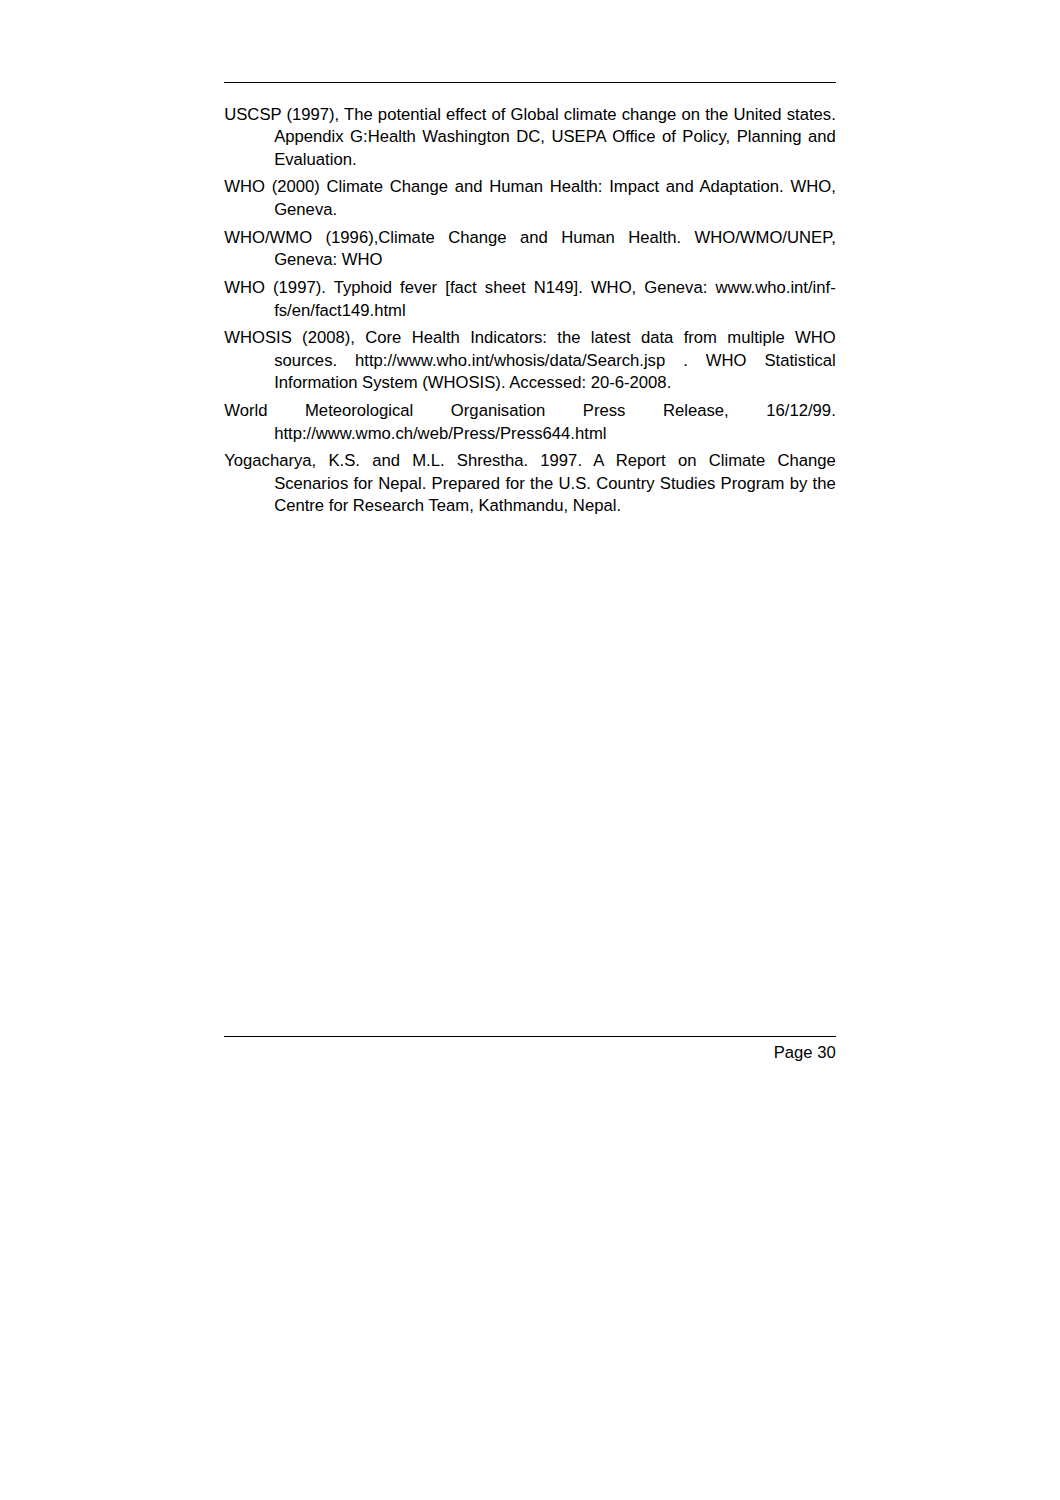USCSP (1997), The potential effect of Global climate change on the United states. Appendix G:Health Washington DC, USEPA Office of Policy, Planning and Evaluation.
WHO (2000) Climate Change and Human Health: Impact and Adaptation. WHO, Geneva.
WHO/WMO (1996),Climate Change and Human Health. WHO/WMO/UNEP, Geneva: WHO
WHO (1997). Typhoid fever [fact sheet N149]. WHO, Geneva: www.who.int/inf-fs/en/fact149.html
WHOSIS (2008), Core Health Indicators: the latest data from multiple WHO sources. http://www.who.int/whosis/data/Search.jsp . WHO Statistical Information System (WHOSIS). Accessed: 20-6-2008.
World Meteorological Organisation Press Release, 16/12/99. http://www.wmo.ch/web/Press/Press644.html
Yogacharya, K.S. and M.L. Shrestha. 1997. A Report on Climate Change Scenarios for Nepal. Prepared for the U.S. Country Studies Program by the Centre for Research Team, Kathmandu, Nepal.
Page 30